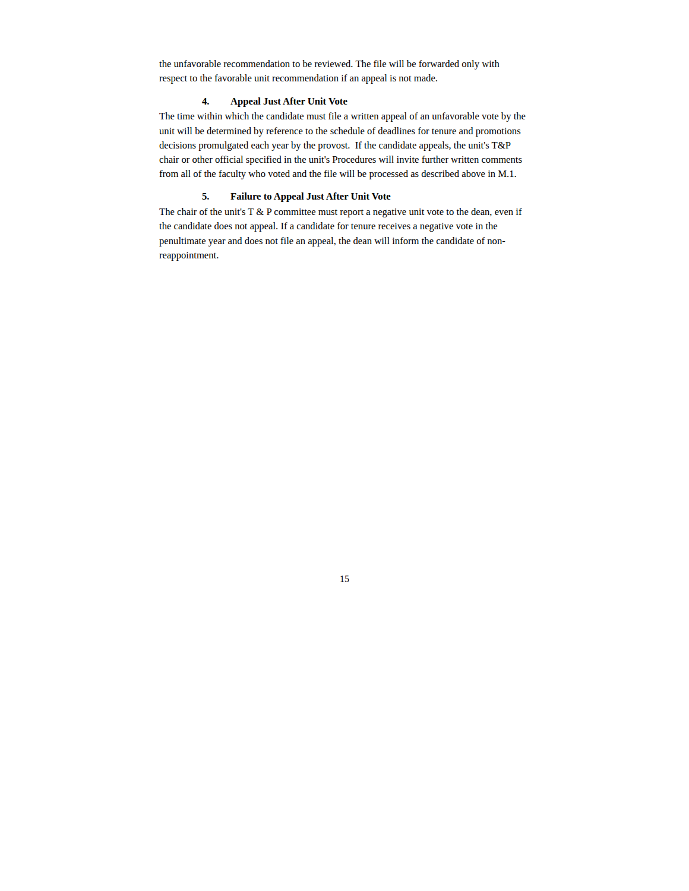the unfavorable recommendation to be reviewed. The file will be forwarded only with respect to the favorable unit recommendation if an appeal is not made.
4. Appeal Just After Unit Vote
The time within which the candidate must file a written appeal of an unfavorable vote by the unit will be determined by reference to the schedule of deadlines for tenure and promotions decisions promulgated each year by the provost. If the candidate appeals, the unit's T&P chair or other official specified in the unit's Procedures will invite further written comments from all of the faculty who voted and the file will be processed as described above in M.1.
5. Failure to Appeal Just After Unit Vote
The chair of the unit's T & P committee must report a negative unit vote to the dean, even if the candidate does not appeal. If a candidate for tenure receives a negative vote in the penultimate year and does not file an appeal, the dean will inform the candidate of non-reappointment.
15